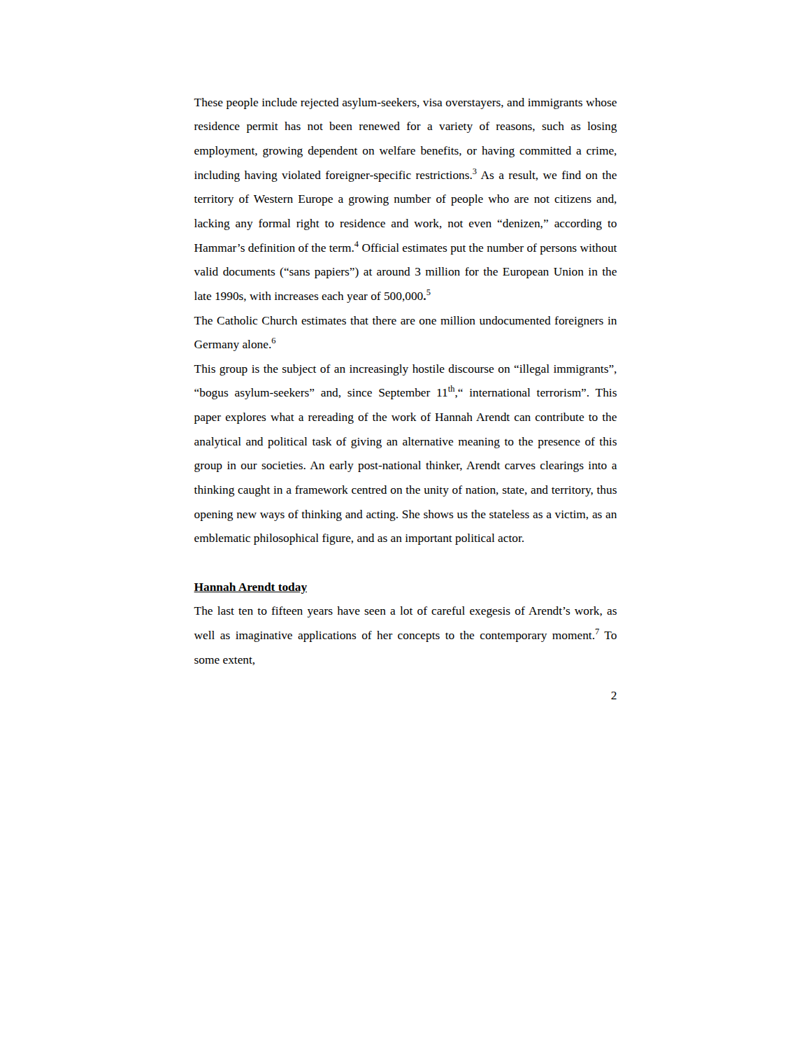These people include rejected asylum-seekers, visa overstayers, and immigrants whose residence permit has not been renewed for a variety of reasons, such as losing employment, growing dependent on welfare benefits, or having committed a crime, including having violated foreigner-specific restrictions.3 As a result, we find on the territory of Western Europe a growing number of people who are not citizens and, lacking any formal right to residence and work, not even “denizen,” according to Hammar’s definition of the term.4 Official estimates put the number of persons without valid documents (“sans papiers”) at around 3 million for the European Union in the late 1990s, with increases each year of 500,000.5
The Catholic Church estimates that there are one million undocumented foreigners in Germany alone.6
This group is the subject of an increasingly hostile discourse on “illegal immigrants”, “bogus asylum-seekers” and, since September 11th,“ international terrorism”. This paper explores what a rereading of the work of Hannah Arendt can contribute to the analytical and political task of giving an alternative meaning to the presence of this group in our societies. An early post-national thinker, Arendt carves clearings into a thinking caught in a framework centred on the unity of nation, state, and territory, thus opening new ways of thinking and acting. She shows us the stateless as a victim, as an emblematic philosophical figure, and as an important political actor.
Hannah Arendt today
The last ten to fifteen years have seen a lot of careful exegesis of Arendt’s work, as well as imaginative applications of her concepts to the contemporary moment.7 To some extent,
2